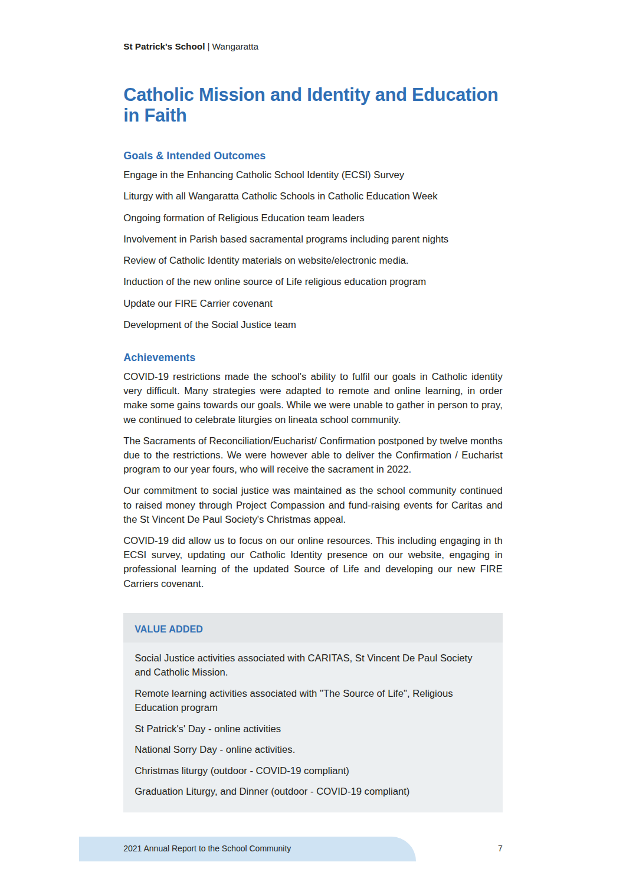St Patrick's School|Wangaratta
Catholic Mission and Identity and Education in Faith
Goals & Intended Outcomes
Engage in the Enhancing Catholic School Identity (ECSI) Survey
Liturgy with all Wangaratta Catholic Schools in Catholic Education Week
Ongoing formation of Religious Education team leaders
Involvement in Parish based sacramental programs including parent nights
Review of Catholic Identity materials on website/electronic media.
Induction of the new online source of Life religious education program
Update our FIRE Carrier covenant
Development of the Social Justice team
Achievements
COVID-19 restrictions made the school's ability to fulfil our goals in Catholic identity very difficult. Many strategies were adapted to remote and online learning, in order make some gains towards our goals. While we were unable to gather in person to pray, we continued to celebrate liturgies on lineata school community.
The Sacraments of Reconciliation/Eucharist/ Confirmation postponed by twelve months due to the restrictions. We were however able to deliver the Confirmation / Eucharist program to our year fours, who will receive the sacrament in 2022.
Our commitment to social justice was maintained as the school community continued to raised money through Project Compassion and fund-raising events for Caritas and the St Vincent De Paul Society's Christmas appeal.
COVID-19 did allow us to focus on our online resources. This including engaging in th ECSI survey, updating our Catholic Identity presence on our website, engaging in professional learning of the updated Source of Life and developing our new FIRE Carriers covenant.
VALUE ADDED
Social Justice activities associated with CARITAS, St Vincent De Paul Society and Catholic Mission.
Remote learning activities associated with "The Source of Life", Religious Education program
St Patrick's' Day - online activities
National Sorry Day - online activities.
Christmas liturgy (outdoor - COVID-19 compliant)
Graduation Liturgy, and Dinner (outdoor - COVID-19 compliant)
2021 Annual Report to the School Community
7